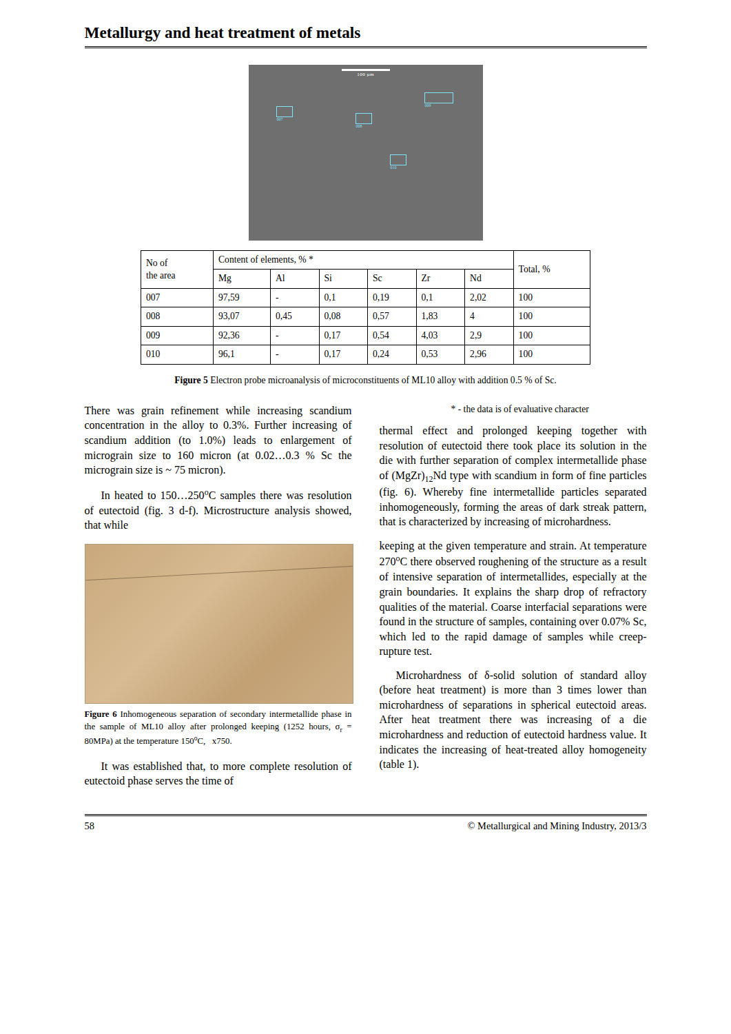Metallurgy and heat treatment of metals
100 µm
007
008
009
010
| No of the area | Content of elements, % * | Total, % |
| --- | --- | --- |
| Mg | Al | Si | Sc | Zr | Nd |
| 007 | 97,59 | - | 0,1 | 0,19 | 0,1 | 2,02 | 100 |
| 008 | 93,07 | 0,45 | 0,08 | 0,57 | 1,83 | 4 | 100 |
| 009 | 92,36 | - | 0,17 | 0,54 | 4,03 | 2,9 | 100 |
| 010 | 96,1 | - | 0,17 | 0,24 | 0,53 | 2,96 | 100 |
Figure 5 Electron probe microanalysis of microconstituents of ML10 alloy with addition 0.5 % of Sc.
There was grain refinement while increasing scandium concentration in the alloy to 0.3%. Further increasing of scandium addition (to 1.0%) leads to enlargement of micrograin size to 160 micron (at 0.02…0.3 % Sc the micrograin size is ~ 75 micron).
In heated to 150…250oC samples there was resolution of eutectoid (fig. 3 d-f). Microstructure analysis showed, that while
Figure 6 Inhomogeneous separation of secondary intermetallide phase in the sample of ML10 alloy after prolonged keeping (1252 hours, σr = 80MPa) at the temperature 150oC, x750.
It was established that, to more complete resolution of eutectoid phase serves the time of
* - the data is of evaluative character
thermal effect and prolonged keeping together with resolution of eutectoid there took place its solution in the die with further separation of complex intermetallide phase of (MgZr)12Nd type with scandium in form of fine particles (fig. 6). Whereby fine intermetallide particles separated inhomogeneously, forming the areas of dark streak pattern, that is characterized by increasing of microhardness.
keeping at the given temperature and strain. At temperature 270oC there observed roughening of the structure as a result of intensive separation of intermetallides, especially at the grain boundaries. It explains the sharp drop of refractory qualities of the material. Coarse interfacial separations were found in the structure of samples, containing over 0.07% Sc, which led to the rapid damage of samples while creep-rupture test.
Microhardness of δ-solid solution of standard alloy (before heat treatment) is more than 3 times lower than microhardness of separations in spherical eutectoid areas. After heat treatment there was increasing of a die microhardness and reduction of eutectoid hardness value. It indicates the increasing of heat-treated alloy homogeneity (table 1).
58 © Metallurgical and Mining Industry, 2013/3